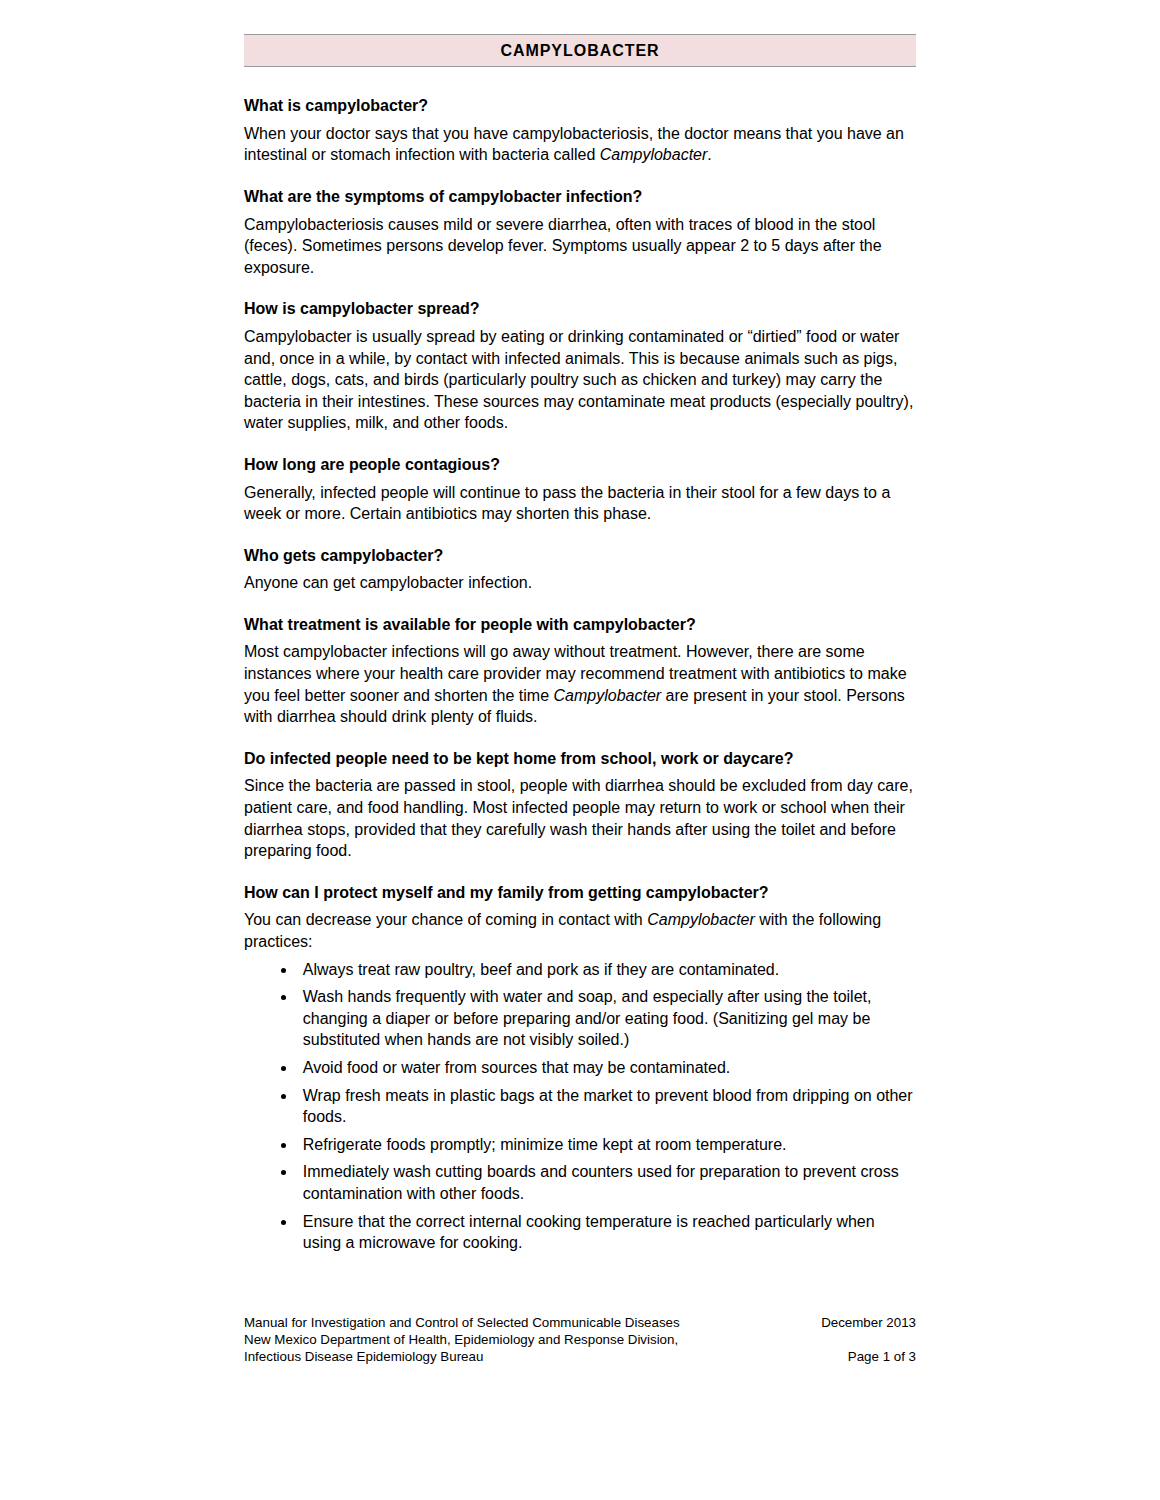CAMPYLOBACTER
What is campylobacter?
When your doctor says that you have campylobacteriosis, the doctor means that you have an intestinal or stomach infection with bacteria called Campylobacter.
What are the symptoms of campylobacter infection?
Campylobacteriosis causes mild or severe diarrhea, often with traces of blood in the stool (feces). Sometimes persons develop fever. Symptoms usually appear 2 to 5 days after the exposure.
How is campylobacter spread?
Campylobacter is usually spread by eating or drinking contaminated or “dirtied” food or water and, once in a while, by contact with infected animals. This is because animals such as pigs, cattle, dogs, cats, and birds (particularly poultry such as chicken and turkey) may carry the bacteria in their intestines. These sources may contaminate meat products (especially poultry), water supplies, milk, and other foods.
How long are people contagious?
Generally, infected people will continue to pass the bacteria in their stool for a few days to a week or more. Certain antibiotics may shorten this phase.
Who gets campylobacter?
Anyone can get campylobacter infection.
What treatment is available for people with campylobacter?
Most campylobacter infections will go away without treatment. However, there are some instances where your health care provider may recommend treatment with antibiotics to make you feel better sooner and shorten the time Campylobacter are present in your stool. Persons with diarrhea should drink plenty of fluids.
Do infected people need to be kept home from school, work or daycare?
Since the bacteria are passed in stool, people with diarrhea should be excluded from day care, patient care, and food handling. Most infected people may return to work or school when their diarrhea stops, provided that they carefully wash their hands after using the toilet and before preparing food.
How can I protect myself and my family from getting campylobacter?
You can decrease your chance of coming in contact with Campylobacter with the following practices:
Always treat raw poultry, beef and pork as if they are contaminated.
Wash hands frequently with water and soap, and especially after using the toilet, changing a diaper or before preparing and/or eating food. (Sanitizing gel may be substituted when hands are not visibly soiled.)
Avoid food or water from sources that may be contaminated.
Wrap fresh meats in plastic bags at the market to prevent blood from dripping on other foods.
Refrigerate foods promptly; minimize time kept at room temperature.
Immediately wash cutting boards and counters used for preparation to prevent cross contamination with other foods.
Ensure that the correct internal cooking temperature is reached particularly when using a microwave for cooking.
Manual for Investigation and Control of Selected Communicable Diseases
December 2013
New Mexico Department of Health, Epidemiology and Response Division,
Infectious Disease Epidemiology Bureau
Page 1 of 3